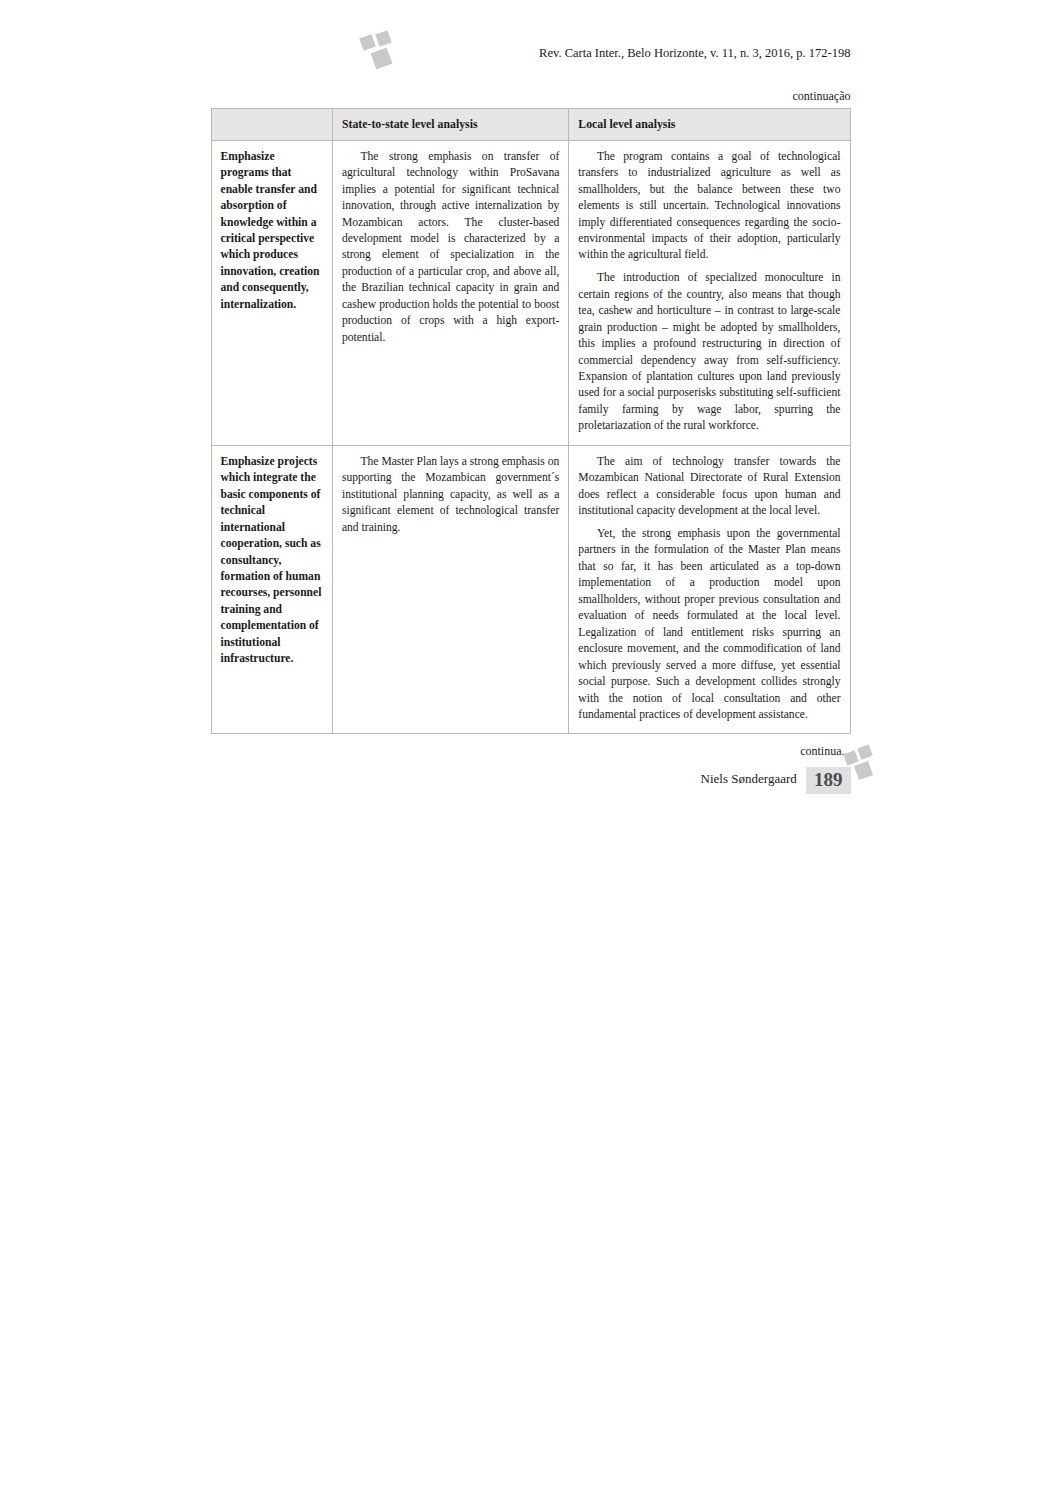Rev. Carta Inter., Belo Horizonte, v. 11, n. 3, 2016, p. 172-198
continuação
| | State-to-state level analysis | Local level analysis |
| --- | --- | --- |
| Emphasize programs that enable transfer and absorption of knowledge within a critical perspective which produces innovation, creation and consequently, internalization. | The strong emphasis on transfer of agricultural technology within ProSavana implies a potential for significant technical innovation, through active internalization by Mozambican actors. The cluster-based development model is characterized by a strong element of specialization in the production of a particular crop, and above all, the Brazilian technical capacity in grain and cashew production holds the potential to boost production of crops with a high export-potential. | The program contains a goal of technological transfers to industrialized agriculture as well as smallholders, but the balance between these two elements is still uncertain. Technological innovations imply differentiated consequences regarding the socio-environmental impacts of their adoption, particularly within the agricultural field. The introduction of specialized monoculture in certain regions of the country, also means that though tea, cashew and horticulture – in contrast to large-scale grain production – might be adopted by smallholders, this implies a profound restructuring in direction of commercial dependency away from self-sufficiency. Expansion of plantation cultures upon land previously used for a social purposerisks substituting self-sufficient family farming by wage labor, spurring the proletariazation of the rural workforce. |
| Emphasize projects which integrate the basic components of technical international cooperation, such as consultancy, formation of human recourses, personnel training and complementation of institutional infrastructure. | The Master Plan lays a strong emphasis on supporting the Mozambican government´s institutional planning capacity, as well as a significant element of technological transfer and training. | The aim of technology transfer towards the Mozambican National Directorate of Rural Extension does reflect a considerable focus upon human and institutional capacity development at the local level. Yet, the strong emphasis upon the governmental partners in the formulation of the Master Plan means that so far, it has been articulated as a top-down implementation of a production model upon smallholders, without proper previous consultation and evaluation of needs formulated at the local level. Legalization of land entitlement risks spurring an enclosure movement, and the commodification of land which previously served a more diffuse, yet essential social purpose. Such a development collides strongly with the notion of local consultation and other fundamental practices of development assistance. |
continua...
Niels Søndergaard 189